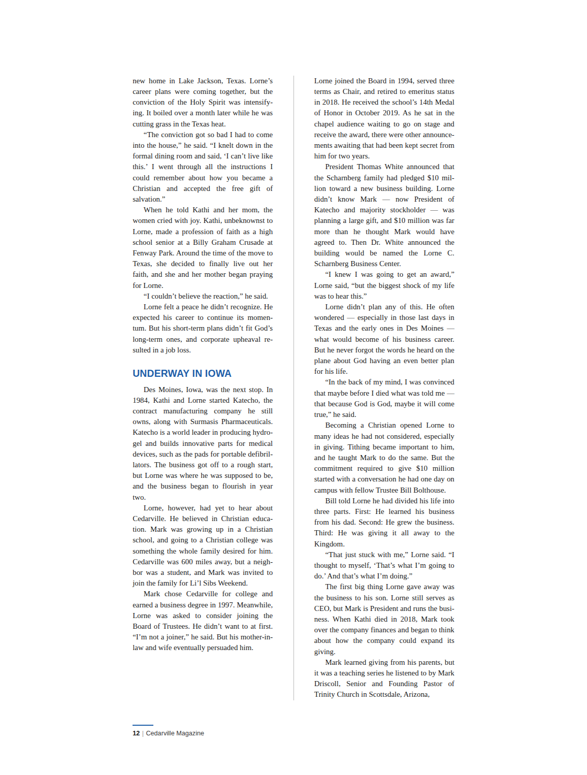new home in Lake Jackson, Texas. Lorne’s career plans were coming together, but the conviction of the Holy Spirit was intensifying. It boiled over a month later while he was cutting grass in the Texas heat.
“The conviction got so bad I had to come into the house,” he said. “I knelt down in the formal dining room and said, ‘I can’t live like this.’ I went through all the instructions I could remember about how you became a Christian and accepted the free gift of salvation.”
When he told Kathi and her mom, the women cried with joy. Kathi, unbeknownst to Lorne, made a profession of faith as a high school senior at a Billy Graham Crusade at Fenway Park. Around the time of the move to Texas, she decided to finally live out her faith, and she and her mother began praying for Lorne.
“I couldn’t believe the reaction,” he said.
Lorne felt a peace he didn’t recognize. He expected his career to continue its momentum. But his short-term plans didn’t fit God’s long-term ones, and corporate upheaval resulted in a job loss.
Underway in Iowa
Des Moines, Iowa, was the next stop. In 1984, Kathi and Lorne started Katecho, the contract manufacturing company he still owns, along with Surmasis Pharmaceuticals. Katecho is a world leader in producing hydrogel and builds innovative parts for medical devices, such as the pads for portable defibrillators. The business got off to a rough start, but Lorne was where he was supposed to be, and the business began to flourish in year two.
Lorne, however, had yet to hear about Cedarville. He believed in Christian education. Mark was growing up in a Christian school, and going to a Christian college was something the whole family desired for him. Cedarville was 600 miles away, but a neighbor was a student, and Mark was invited to join the family for Li’l Sibs Weekend.
Mark chose Cedarville for college and earned a business degree in 1997. Meanwhile, Lorne was asked to consider joining the Board of Trustees. He didn’t want to at first. “I’m not a joiner,” he said. But his mother-in-law and wife eventually persuaded him.
Lorne joined the Board in 1994, served three terms as Chair, and retired to emeritus status in 2018. He received the school’s 14th Medal of Honor in October 2019. As he sat in the chapel audience waiting to go on stage and receive the award, there were other announcements awaiting that had been kept secret from him for two years.
President Thomas White announced that the Scharnberg family had pledged $10 million toward a new business building. Lorne didn’t know Mark — now President of Katecho and majority stockholder — was planning a large gift, and $10 million was far more than he thought Mark would have agreed to. Then Dr. White announced the building would be named the Lorne C. Scharnberg Business Center.
“I knew I was going to get an award,” Lorne said, “but the biggest shock of my life was to hear this.”
Lorne didn’t plan any of this. He often wondered — especially in those last days in Texas and the early ones in Des Moines — what would become of his business career. But he never forgot the words he heard on the plane about God having an even better plan for his life.
“In the back of my mind, I was convinced that maybe before I died what was told me — that because God is God, maybe it will come true,” he said.
Becoming a Christian opened Lorne to many ideas he had not considered, especially in giving. Tithing became important to him, and he taught Mark to do the same. But the commitment required to give $10 million started with a conversation he had one day on campus with fellow Trustee Bill Bolthouse.
Bill told Lorne he had divided his life into three parts. First: He learned his business from his dad. Second: He grew the business. Third: He was giving it all away to the Kingdom.
“That just stuck with me,” Lorne said. “I thought to myself, ‘That’s what I’m going to do.’ And that’s what I’m doing.”
The first big thing Lorne gave away was the business to his son. Lorne still serves as CEO, but Mark is President and runs the business. When Kathi died in 2018, Mark took over the company finances and began to think about how the company could expand its giving.
Mark learned giving from his parents, but it was a teaching series he listened to by Mark Driscoll, Senior and Founding Pastor of Trinity Church in Scottsdale, Arizona,
12|Cedarville Magazine